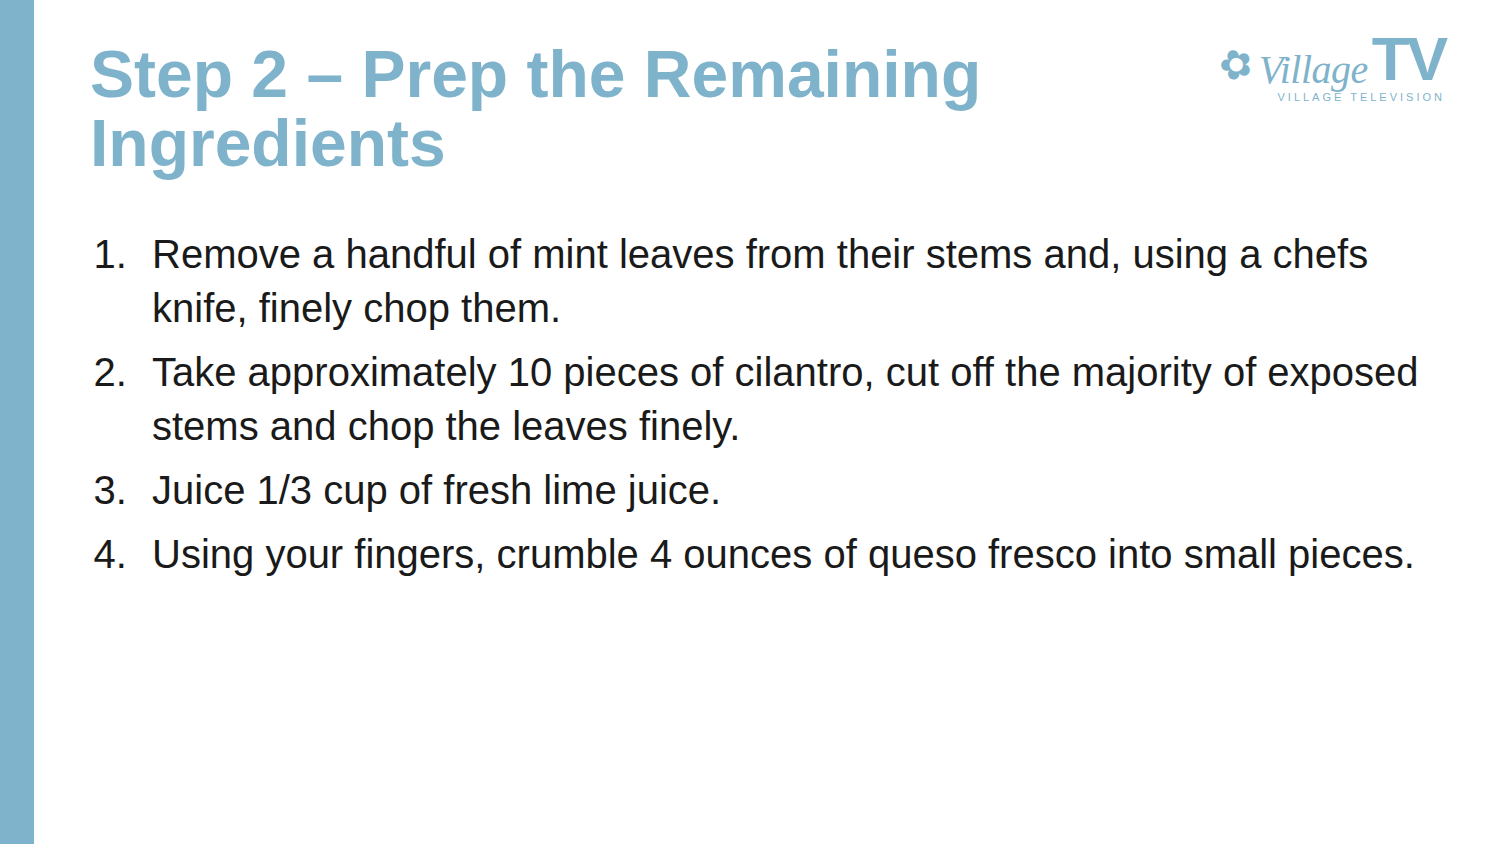✿ Village TV
VILLAGE TELEVISION
Step 2 – Prep the Remaining Ingredients
Remove a handful of mint leaves from their stems and, using a chefs knife, finely chop them.
Take approximately 10 pieces of cilantro, cut off the majority of exposed stems and chop the leaves finely.
Juice 1/3 cup of fresh lime juice.
Using your fingers, crumble 4 ounces of queso fresco into small pieces.